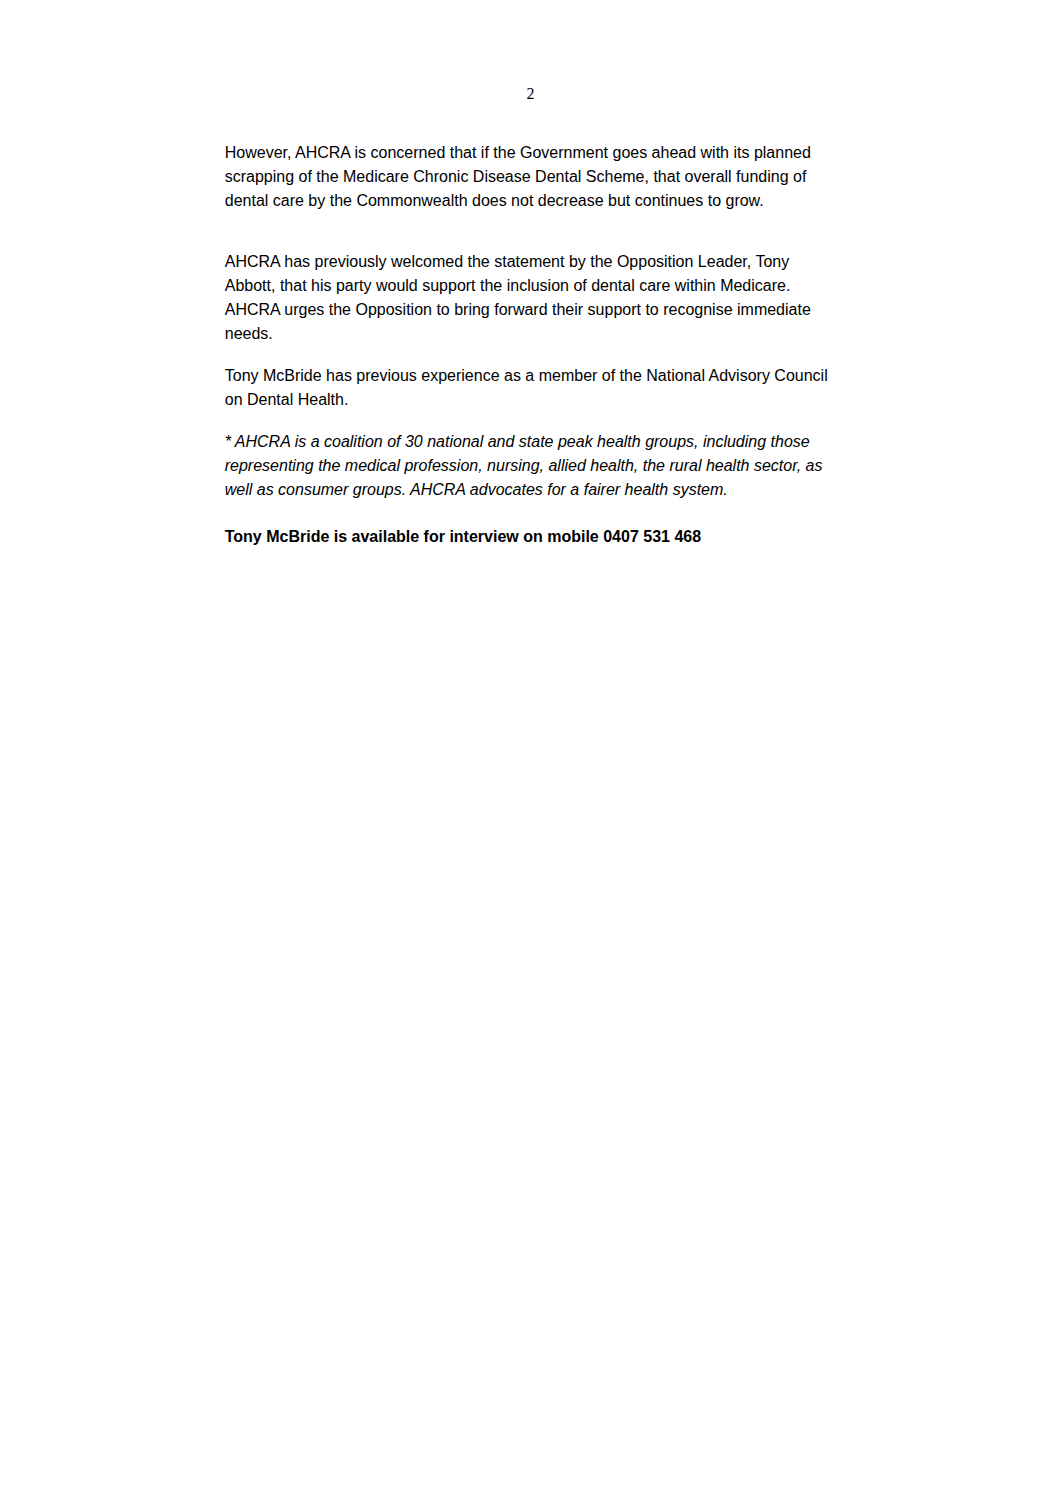2
However, AHCRA is concerned that if the Government goes ahead with its planned scrapping of the Medicare Chronic Disease Dental Scheme, that overall funding of dental care by the Commonwealth does not decrease but continues to grow.
AHCRA has previously welcomed the statement by the Opposition Leader, Tony Abbott, that his party would support the inclusion of dental care within Medicare. AHCRA urges the Opposition to bring forward their support to recognise immediate needs.
Tony McBride has previous experience as a member of the National Advisory Council on Dental Health.
* AHCRA is a coalition of 30 national and state peak health groups, including those representing the medical profession, nursing, allied health, the rural health sector, as well as consumer groups. AHCRA advocates for a fairer health system.
Tony McBride is available for interview on mobile 0407 531 468